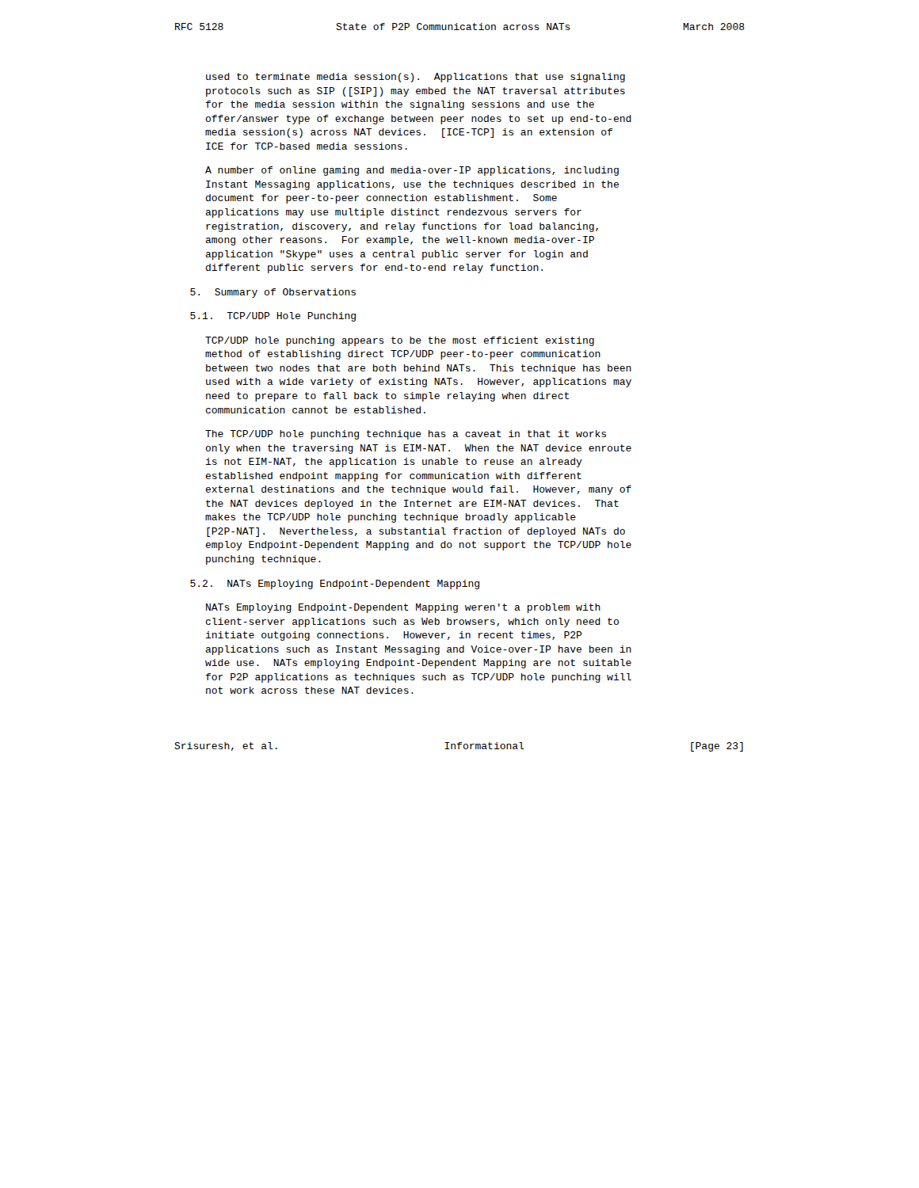RFC 5128 State of P2P Communication across NATs March 2008
used to terminate media session(s). Applications that use signaling protocols such as SIP ([SIP]) may embed the NAT traversal attributes for the media session within the signaling sessions and use the offer/answer type of exchange between peer nodes to set up end-to-end media session(s) across NAT devices. [ICE-TCP] is an extension of ICE for TCP-based media sessions.
A number of online gaming and media-over-IP applications, including Instant Messaging applications, use the techniques described in the document for peer-to-peer connection establishment. Some applications may use multiple distinct rendezvous servers for registration, discovery, and relay functions for load balancing, among other reasons. For example, the well-known media-over-IP application "Skype" uses a central public server for login and different public servers for end-to-end relay function.
5. Summary of Observations
5.1. TCP/UDP Hole Punching
TCP/UDP hole punching appears to be the most efficient existing method of establishing direct TCP/UDP peer-to-peer communication between two nodes that are both behind NATs. This technique has been used with a wide variety of existing NATs. However, applications may need to prepare to fall back to simple relaying when direct communication cannot be established.
The TCP/UDP hole punching technique has a caveat in that it works only when the traversing NAT is EIM-NAT. When the NAT device enroute is not EIM-NAT, the application is unable to reuse an already established endpoint mapping for communication with different external destinations and the technique would fail. However, many of the NAT devices deployed in the Internet are EIM-NAT devices. That makes the TCP/UDP hole punching technique broadly applicable [P2P-NAT]. Nevertheless, a substantial fraction of deployed NATs do employ Endpoint-Dependent Mapping and do not support the TCP/UDP hole punching technique.
5.2. NATs Employing Endpoint-Dependent Mapping
NATs Employing Endpoint-Dependent Mapping weren't a problem with client-server applications such as Web browsers, which only need to initiate outgoing connections. However, in recent times, P2P applications such as Instant Messaging and Voice-over-IP have been in wide use. NATs employing Endpoint-Dependent Mapping are not suitable for P2P applications as techniques such as TCP/UDP hole punching will not work across these NAT devices.
Srisuresh, et al. Informational [Page 23]